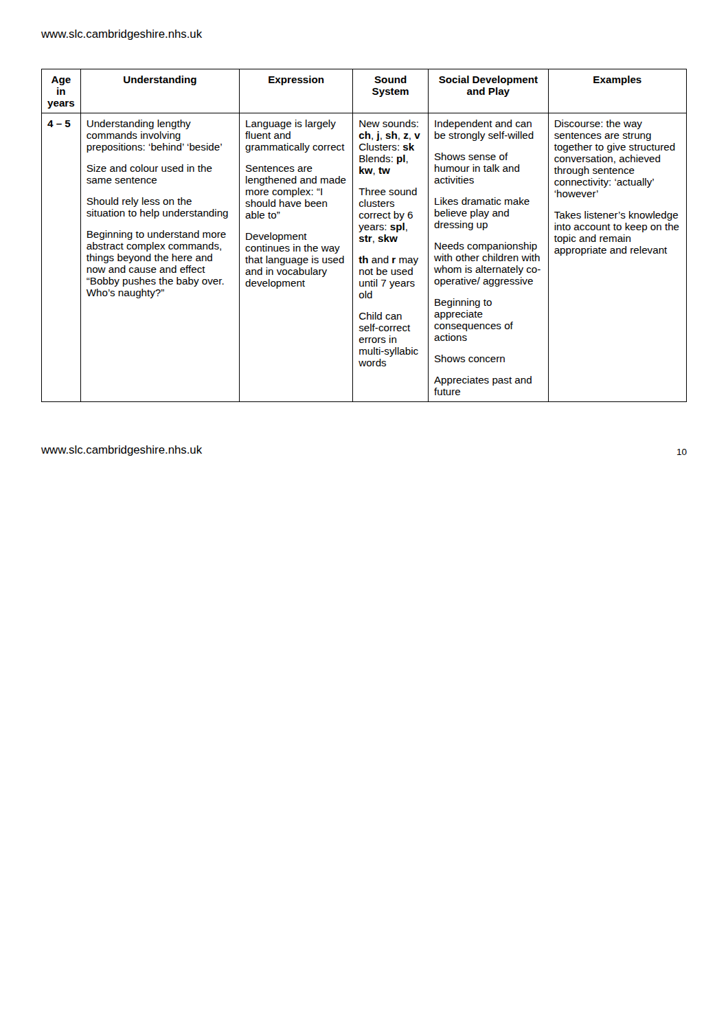www.slc.cambridgeshire.nhs.uk
| Age in years | Understanding | Expression | Sound System | Social Development and Play | Examples |
| --- | --- | --- | --- | --- | --- |
| 4 – 5 | Understanding lengthy commands involving prepositions: ‘behind’ ‘beside’ Size and colour used in the same sentence Should rely less on the situation to help understanding Beginning to understand more abstract complex commands, things beyond the here and now and cause and effect “Bobby pushes the baby over. Who’s naughty?” | Language is largely fluent and grammatically correct Sentences are lengthened and made more complex: “I should have been able to” Development continues in the way that language is used and in vocabulary development | New sounds: ch , j , sh , z , v Clusters: sk Blends: pl , kw , tw Three sound clusters correct by 6 years: spl , str , skw th and r may not be used until 7 years old Child can self-correct errors in multi-syllabic words | Independent and can be strongly self-willed Shows sense of humour in talk and activities Likes dramatic make believe play and dressing up Needs companionship with other children with whom is alternately co-operative/ aggressive Beginning to appreciate consequences of actions Shows concern Appreciates past and future | Discourse: the way sentences are strung together to give structured conversation, achieved through sentence connectivity: ‘actually’ ‘however’ Takes listener’s knowledge into account to keep on the topic and remain appropriate and relevant |
www.slc.cambridgeshire.nhs.uk
10